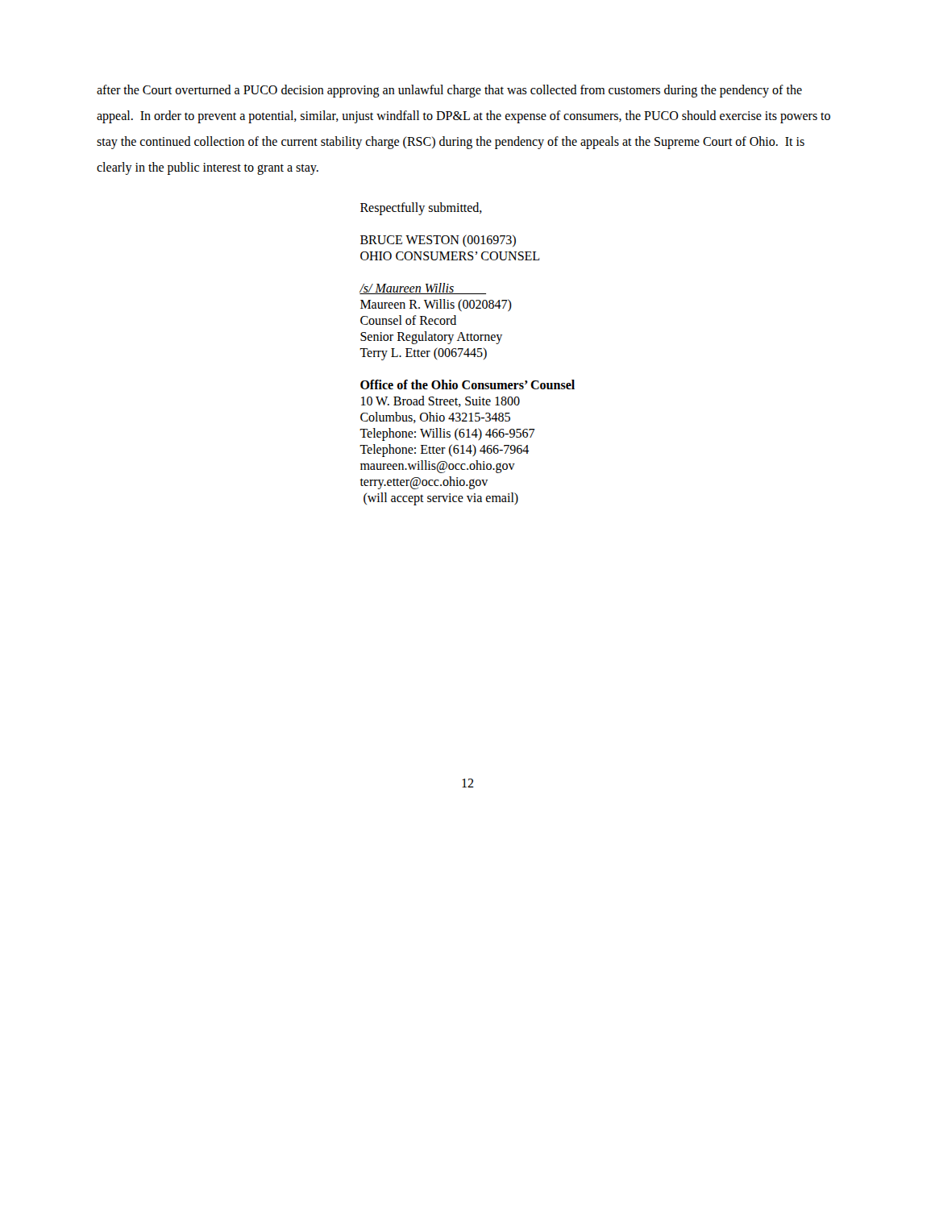after the Court overturned a PUCO decision approving an unlawful charge that was collected from customers during the pendency of the appeal. In order to prevent a potential, similar, unjust windfall to DP&L at the expense of consumers, the PUCO should exercise its powers to stay the continued collection of the current stability charge (RSC) during the pendency of the appeals at the Supreme Court of Ohio. It is clearly in the public interest to grant a stay.
Respectfully submitted,
BRUCE WESTON (0016973)
OHIO CONSUMERS’ COUNSEL
/s/ Maureen Willis
Maureen R. Willis (0020847)
Counsel of Record
Senior Regulatory Attorney
Terry L. Etter (0067445)
Office of the Ohio Consumers’ Counsel
10 W. Broad Street, Suite 1800
Columbus, Ohio 43215-3485
Telephone: Willis (614) 466-9567
Telephone: Etter (614) 466-7964
maureen.willis@occ.ohio.gov
terry.etter@occ.ohio.gov
(will accept service via email)
12